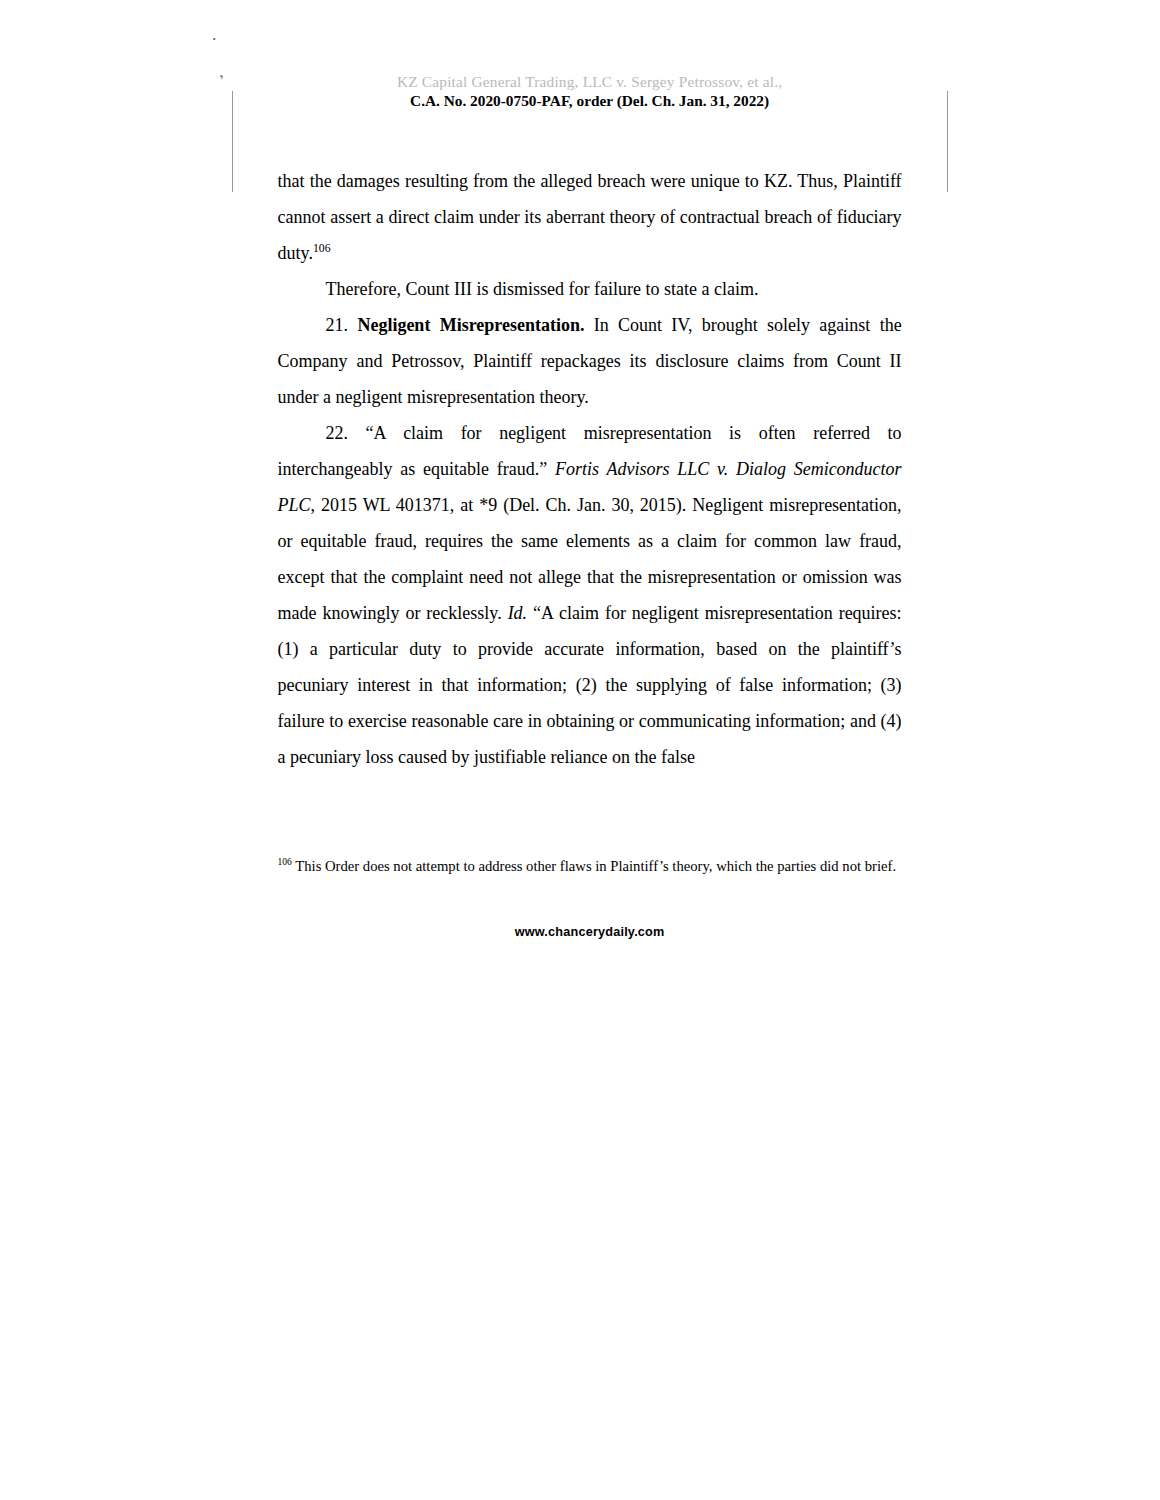. ,
KZ Capital General Trading, LLC v. Sergey Petrossov, et al.,
C.A. No. 2020-0750-PAF, order (Del. Ch. Jan. 31, 2022)
that the damages resulting from the alleged breach were unique to KZ. Thus, Plaintiff cannot assert a direct claim under its aberrant theory of contractual breach of fiduciary duty.106
Therefore, Count III is dismissed for failure to state a claim.
21. Negligent Misrepresentation. In Count IV, brought solely against the Company and Petrossov, Plaintiff repackages its disclosure claims from Count II under a negligent misrepresentation theory.
22. “A claim for negligent misrepresentation is often referred to interchangeably as equitable fraud.” Fortis Advisors LLC v. Dialog Semiconductor PLC, 2015 WL 401371, at *9 (Del. Ch. Jan. 30, 2015). Negligent misrepresentation, or equitable fraud, requires the same elements as a claim for common law fraud, except that the complaint need not allege that the misrepresentation or omission was made knowingly or recklessly. Id. “A claim for negligent misrepresentation requires: (1) a particular duty to provide accurate information, based on the plaintiff’s pecuniary interest in that information; (2) the supplying of false information; (3) failure to exercise reasonable care in obtaining or communicating information; and (4) a pecuniary loss caused by justifiable reliance on the false
106 This Order does not attempt to address other flaws in Plaintiff’s theory, which the parties did not brief.
www.chancerydaily.com